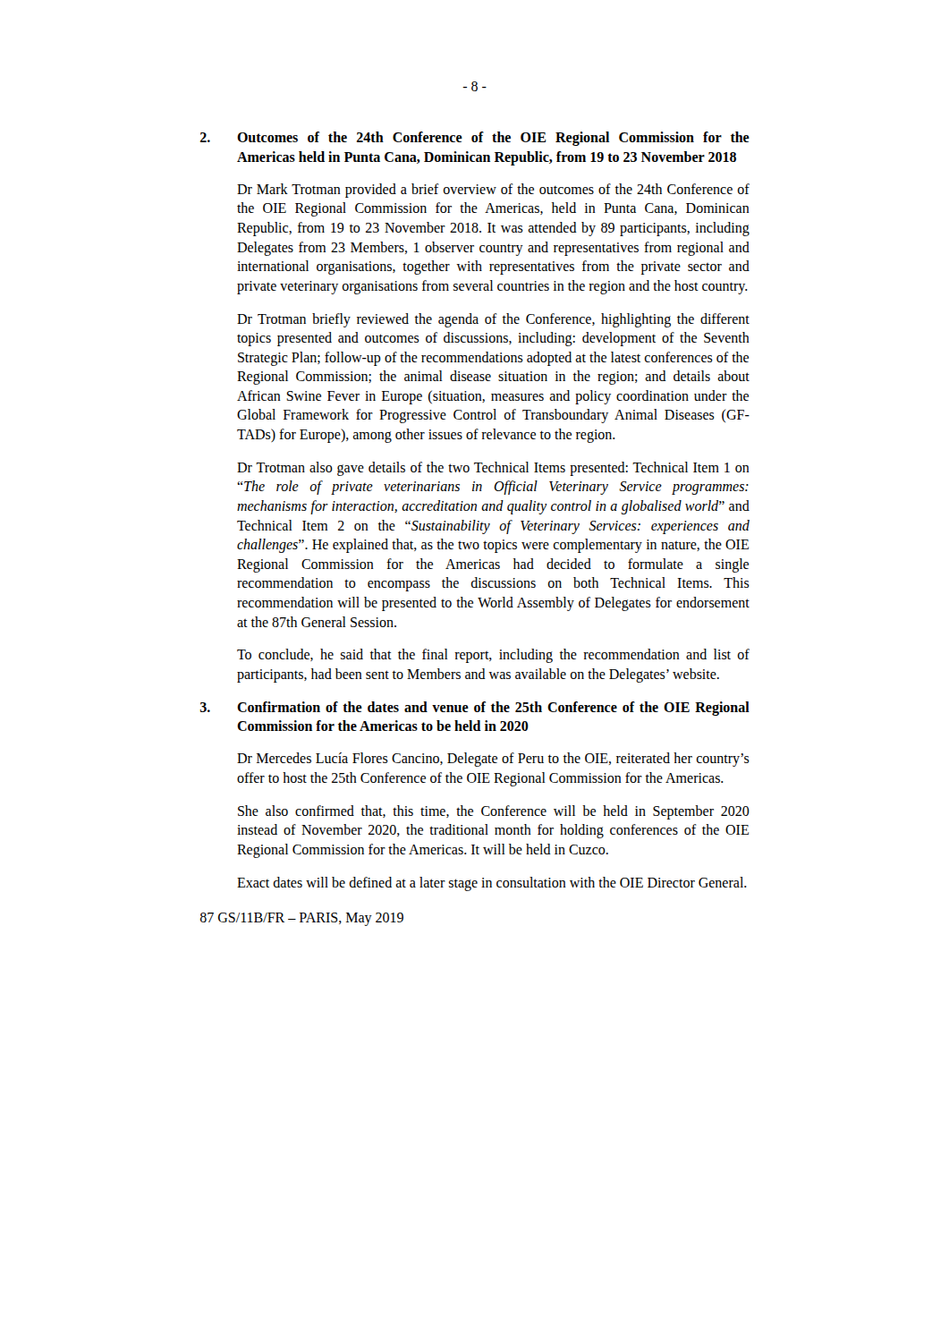- 8 -
2.
Outcomes of the 24th Conference of the OIE Regional Commission for the Americas held in Punta Cana, Dominican Republic, from 19 to 23 November 2018
Dr Mark Trotman provided a brief overview of the outcomes of the 24th Conference of the OIE Regional Commission for the Americas, held in Punta Cana, Dominican Republic, from 19 to 23 November 2018. It was attended by 89 participants, including Delegates from 23 Members, 1 observer country and representatives from regional and international organisations, together with representatives from the private sector and private veterinary organisations from several countries in the region and the host country.
Dr Trotman briefly reviewed the agenda of the Conference, highlighting the different topics presented and outcomes of discussions, including: development of the Seventh Strategic Plan; follow-up of the recommendations adopted at the latest conferences of the Regional Commission; the animal disease situation in the region; and details about African Swine Fever in Europe (situation, measures and policy coordination under the Global Framework for Progressive Control of Transboundary Animal Diseases (GF-TADs) for Europe), among other issues of relevance to the region.
Dr Trotman also gave details of the two Technical Items presented: Technical Item 1 on “The role of private veterinarians in Official Veterinary Service programmes: mechanisms for interaction, accreditation and quality control in a globalised world” and Technical Item 2 on the “Sustainability of Veterinary Services: experiences and challenges”. He explained that, as the two topics were complementary in nature, the OIE Regional Commission for the Americas had decided to formulate a single recommendation to encompass the discussions on both Technical Items. This recommendation will be presented to the World Assembly of Delegates for endorsement at the 87th General Session.
To conclude, he said that the final report, including the recommendation and list of participants, had been sent to Members and was available on the Delegates’ website.
3.
Confirmation of the dates and venue of the 25th Conference of the OIE Regional Commission for the Americas to be held in 2020
Dr Mercedes Lucía Flores Cancino, Delegate of Peru to the OIE, reiterated her country’s offer to host the 25th Conference of the OIE Regional Commission for the Americas.
She also confirmed that, this time, the Conference will be held in September 2020 instead of November 2020, the traditional month for holding conferences of the OIE Regional Commission for the Americas. It will be held in Cuzco.
Exact dates will be defined at a later stage in consultation with the OIE Director General.
87 GS/11B/FR – PARIS, May 2019